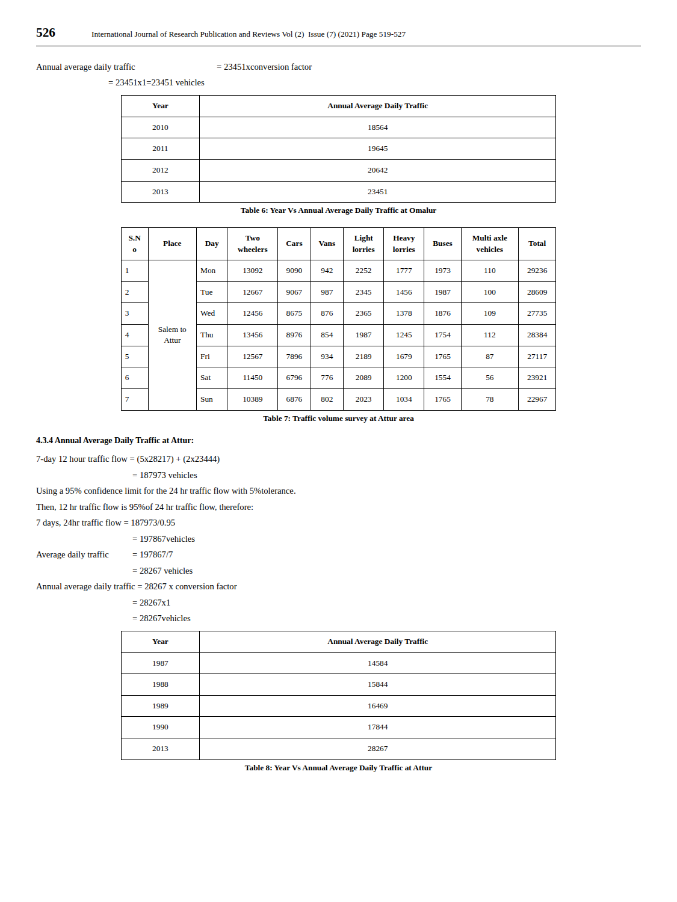526
International Journal of Research Publication and Reviews Vol (2) Issue (7) (2021) Page 519-527
Annual average daily traffic = 23451xconversion factor
= 23451x1=23451 vehicles
| Year | Annual Average Daily Traffic |
| --- | --- |
| 2010 | 18564 |
| 2011 | 19645 |
| 2012 | 20642 |
| 2013 | 23451 |
Table 6: Year Vs Annual Average Daily Traffic at Omalur
| S.N o | Place | Day | Two wheelers | Cars | Vans | Light lorries | Heavy lorries | Buses | Multi axle vehicles | Total |
| --- | --- | --- | --- | --- | --- | --- | --- | --- | --- | --- |
| 1 | Salem to Attur | Mon | 13092 | 9090 | 942 | 2252 | 1777 | 1973 | 110 | 29236 |
| 2 | Tue | 12667 | 9067 | 987 | 2345 | 1456 | 1987 | 100 | 28609 |
| 3 | Wed | 12456 | 8675 | 876 | 2365 | 1378 | 1876 | 109 | 27735 |
| 4 | Thu | 13456 | 8976 | 854 | 1987 | 1245 | 1754 | 112 | 28384 |
| 5 | Fri | 12567 | 7896 | 934 | 2189 | 1679 | 1765 | 87 | 27117 |
| 6 | Sat | 11450 | 6796 | 776 | 2089 | 1200 | 1554 | 56 | 23921 |
| 7 | Sun | 10389 | 6876 | 802 | 2023 | 1034 | 1765 | 78 | 22967 |
Table 7: Traffic volume survey at Attur area
4.3.4 Annual Average Daily Traffic at Attur:
7-day 12 hour traffic flow = (5x28217) + (2x23444)
= 187973 vehicles
Using a 95% confidence limit for the 24 hr traffic flow with 5%tolerance.
Then, 12 hr traffic flow is 95%of 24 hr traffic flow, therefore:
7 days, 24hr traffic flow = 187973/0.95
= 197867vehicles
Average daily traffic = 197867/7
= 28267 vehicles
Annual average daily traffic = 28267 x conversion factor
= 28267x1
= 28267vehicles
| Year | Annual Average Daily Traffic |
| --- | --- |
| 1987 | 14584 |
| 1988 | 15844 |
| 1989 | 16469 |
| 1990 | 17844 |
| 2013 | 28267 |
Table 8: Year Vs Annual Average Daily Traffic at Attur